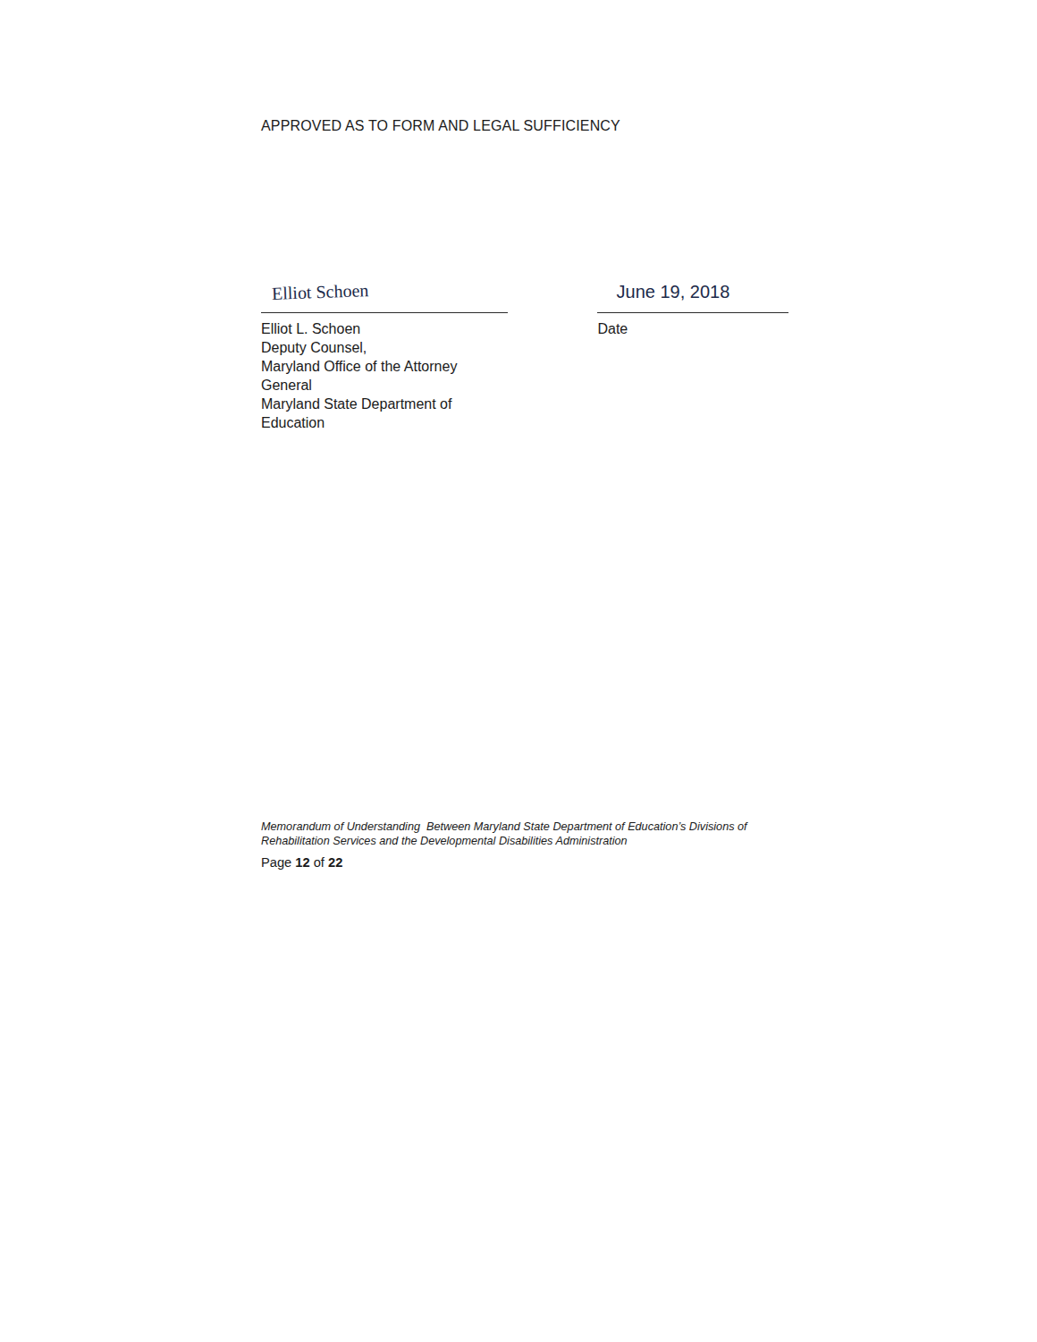APPROVED AS TO FORM AND LEGAL SUFFICIENCY
Elliot Schoen
Elliot L. Schoen
Deputy Counsel,
Maryland Office of the Attorney General
Maryland State Department of Education
June 19, 2018
Date
Memorandum of Understanding Between Maryland State Department of Education’s Divisions of Rehabilitation Services and the Developmental Disabilities Administration
Page 12 of 22